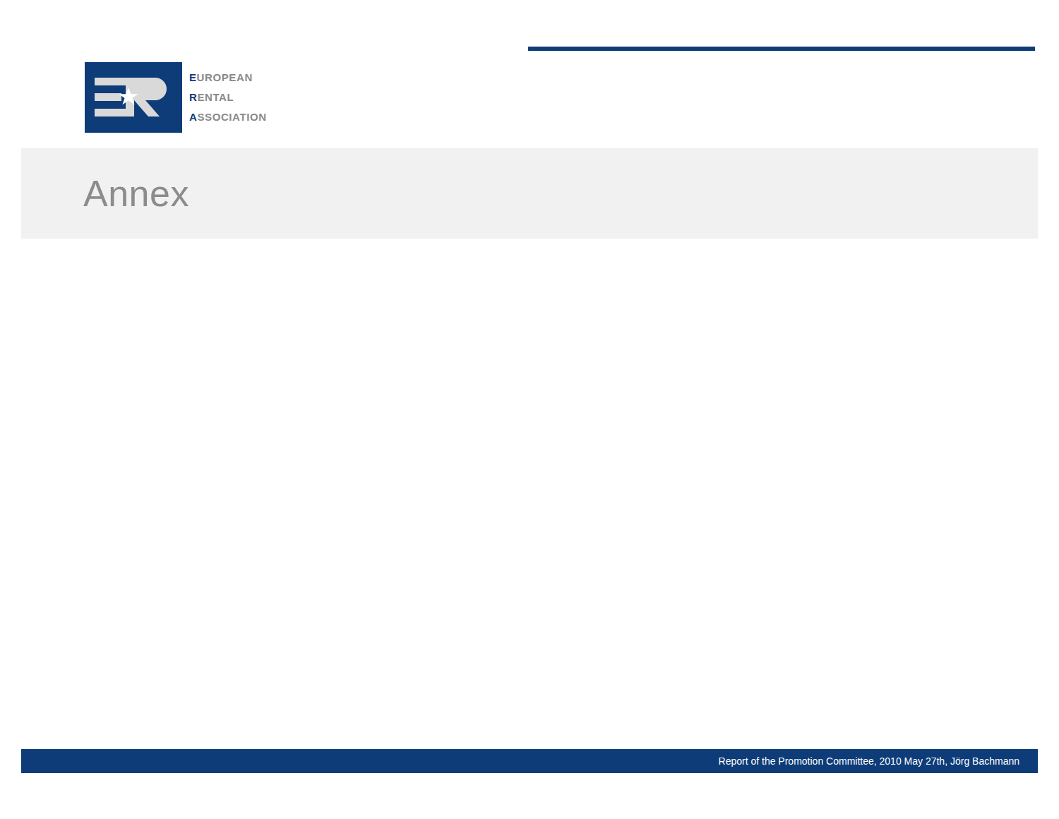EUROPEAN
RENTAL
ASSOCIATION
Annex
Report of the Promotion Committee, 2010 May 27th, Jörg Bachmann